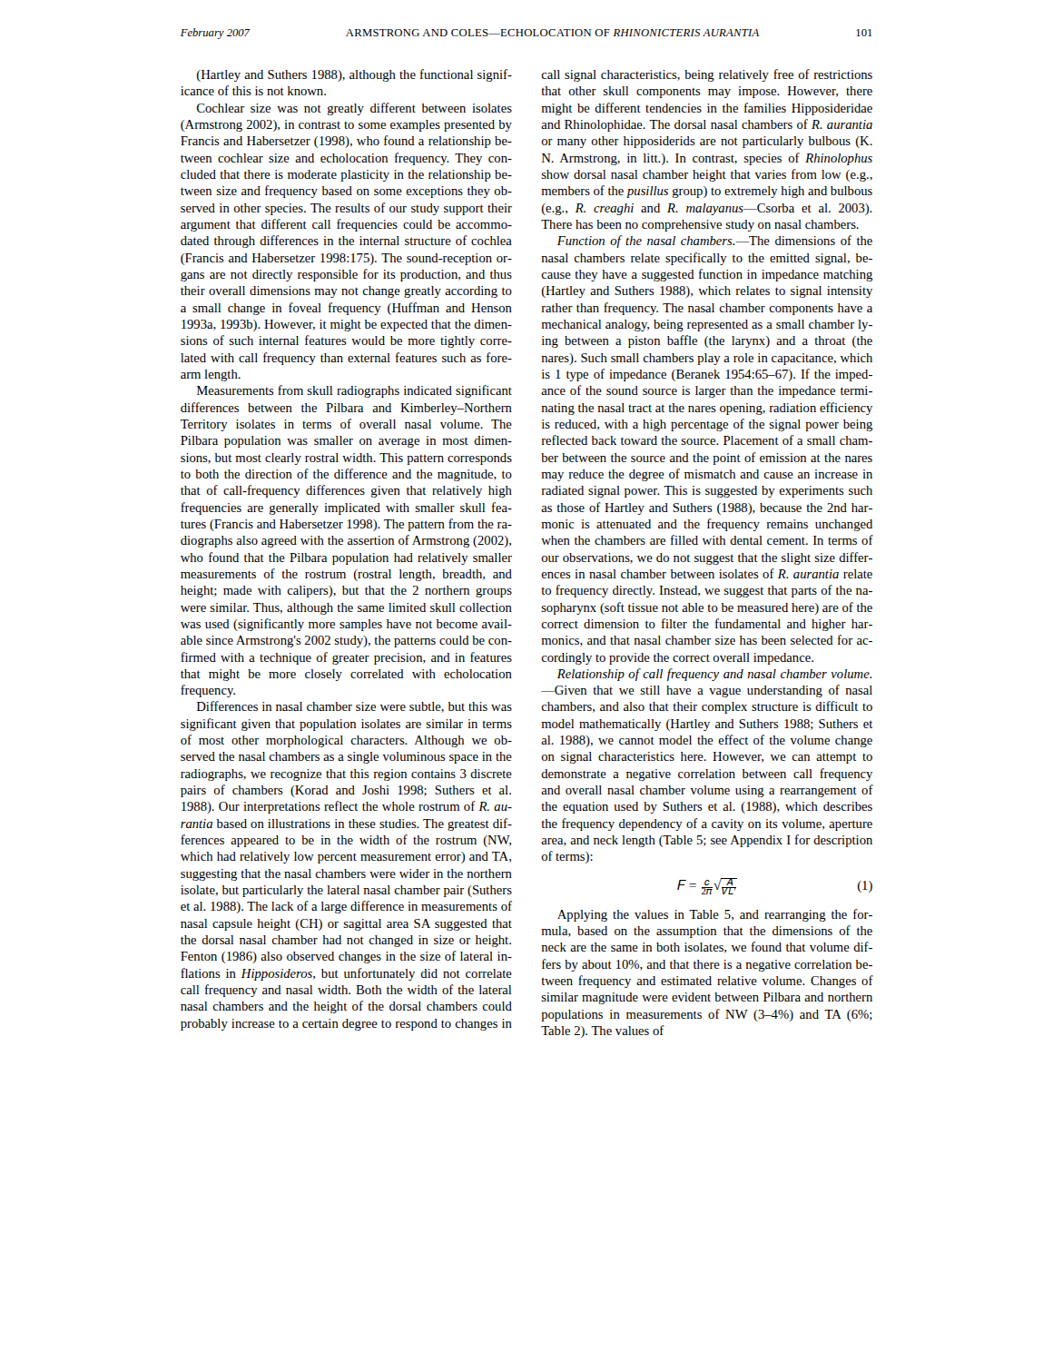February 2007 ARMSTRONG AND COLES—ECHOLOCATION OF RHINONICTERIS AURANTIA 101
(Hartley and Suthers 1988), although the functional significance of this is not known.
Cochlear size was not greatly different between isolates (Armstrong 2002), in contrast to some examples presented by Francis and Habersetzer (1998), who found a relationship between cochlear size and echolocation frequency. They concluded that there is moderate plasticity in the relationship between size and frequency based on some exceptions they observed in other species. The results of our study support their argument that different call frequencies could be accommodated through differences in the internal structure of cochlea (Francis and Habersetzer 1998:175). The sound-reception organs are not directly responsible for its production, and thus their overall dimensions may not change greatly according to a small change in foveal frequency (Huffman and Henson 1993a, 1993b). However, it might be expected that the dimensions of such internal features would be more tightly correlated with call frequency than external features such as forearm length.
Measurements from skull radiographs indicated significant differences between the Pilbara and Kimberley–Northern Territory isolates in terms of overall nasal volume. The Pilbara population was smaller on average in most dimensions, but most clearly rostral width. This pattern corresponds to both the direction of the difference and the magnitude, to that of call-frequency differences given that relatively high frequencies are generally implicated with smaller skull features (Francis and Habersetzer 1998). The pattern from the radiographs also agreed with the assertion of Armstrong (2002), who found that the Pilbara population had relatively smaller measurements of the rostrum (rostral length, breadth, and height; made with calipers), but that the 2 northern groups were similar. Thus, although the same limited skull collection was used (significantly more samples have not become available since Armstrong's 2002 study), the patterns could be confirmed with a technique of greater precision, and in features that might be more closely correlated with echolocation frequency.
Differences in nasal chamber size were subtle, but this was significant given that population isolates are similar in terms of most other morphological characters. Although we observed the nasal chambers as a single voluminous space in the radiographs, we recognize that this region contains 3 discrete pairs of chambers (Korad and Joshi 1998; Suthers et al. 1988). Our interpretations reflect the whole rostrum of R. aurantia based on illustrations in these studies. The greatest differences appeared to be in the width of the rostrum (NW, which had relatively low percent measurement error) and TA, suggesting that the nasal chambers were wider in the northern isolate, but particularly the lateral nasal chamber pair (Suthers et al. 1988). The lack of a large difference in measurements of nasal capsule height (CH) or sagittal area SA suggested that the dorsal nasal chamber had not changed in size or height. Fenton (1986) also observed changes in the size of lateral inflations in Hipposideros, but unfortunately did not correlate call frequency and nasal width. Both the width of the lateral nasal chambers and the height of the dorsal chambers could probably increase to a certain degree to respond to changes in call signal characteristics, being relatively free of restrictions that other skull components may impose. However, there might be different tendencies in the families Hipposideridae and Rhinolophidae. The dorsal nasal chambers of R. aurantia or many other hipposiderids are not particularly bulbous (K. N. Armstrong, in litt.). In contrast, species of Rhinolophus show dorsal nasal chamber height that varies from low (e.g., members of the pusillus group) to extremely high and bulbous (e.g., R. creaghi and R. malayanus—Csorba et al. 2003). There has been no comprehensive study on nasal chambers.
Function of the nasal chambers.—The dimensions of the nasal chambers relate specifically to the emitted signal, because they have a suggested function in impedance matching (Hartley and Suthers 1988), which relates to signal intensity rather than frequency. The nasal chamber components have a mechanical analogy, being represented as a small chamber lying between a piston baffle (the larynx) and a throat (the nares). Such small chambers play a role in capacitance, which is 1 type of impedance (Beranek 1954:65–67). If the impedance of the sound source is larger than the impedance terminating the nasal tract at the nares opening, radiation efficiency is reduced, with a high percentage of the signal power being reflected back toward the source. Placement of a small chamber between the source and the point of emission at the nares may reduce the degree of mismatch and cause an increase in radiated signal power. This is suggested by experiments such as those of Hartley and Suthers (1988), because the 2nd harmonic is attenuated and the frequency remains unchanged when the chambers are filled with dental cement. In terms of our observations, we do not suggest that the slight size differences in nasal chamber between isolates of R. aurantia relate to frequency directly. Instead, we suggest that parts of the nasopharynx (soft tissue not able to be measured here) are of the correct dimension to filter the fundamental and higher harmonics, and that nasal chamber size has been selected for accordingly to provide the correct overall impedance.
Relationship of call frequency and nasal chamber volume.—Given that we still have a vague understanding of nasal chambers, and also that their complex structure is difficult to model mathematically (Hartley and Suthers 1988; Suthers et al. 1988), we cannot model the effect of the volume change on signal characteristics here. However, we can attempt to demonstrate a negative correlation between call frequency and overall nasal chamber volume using a rearrangement of the equation used by Suthers et al. (1988), which describes the frequency dependency of a cavity on its volume, aperture area, and neck length (Table 5; see Appendix I for description of terms):
F = c 2π A VL′ (1)
Applying the values in Table 5, and rearranging the formula, based on the assumption that the dimensions of the neck are the same in both isolates, we found that volume differs by about 10%, and that there is a negative correlation between frequency and estimated relative volume. Changes of similar magnitude were evident between Pilbara and northern populations in measurements of NW (3–4%) and TA (6%; Table 2). The values of